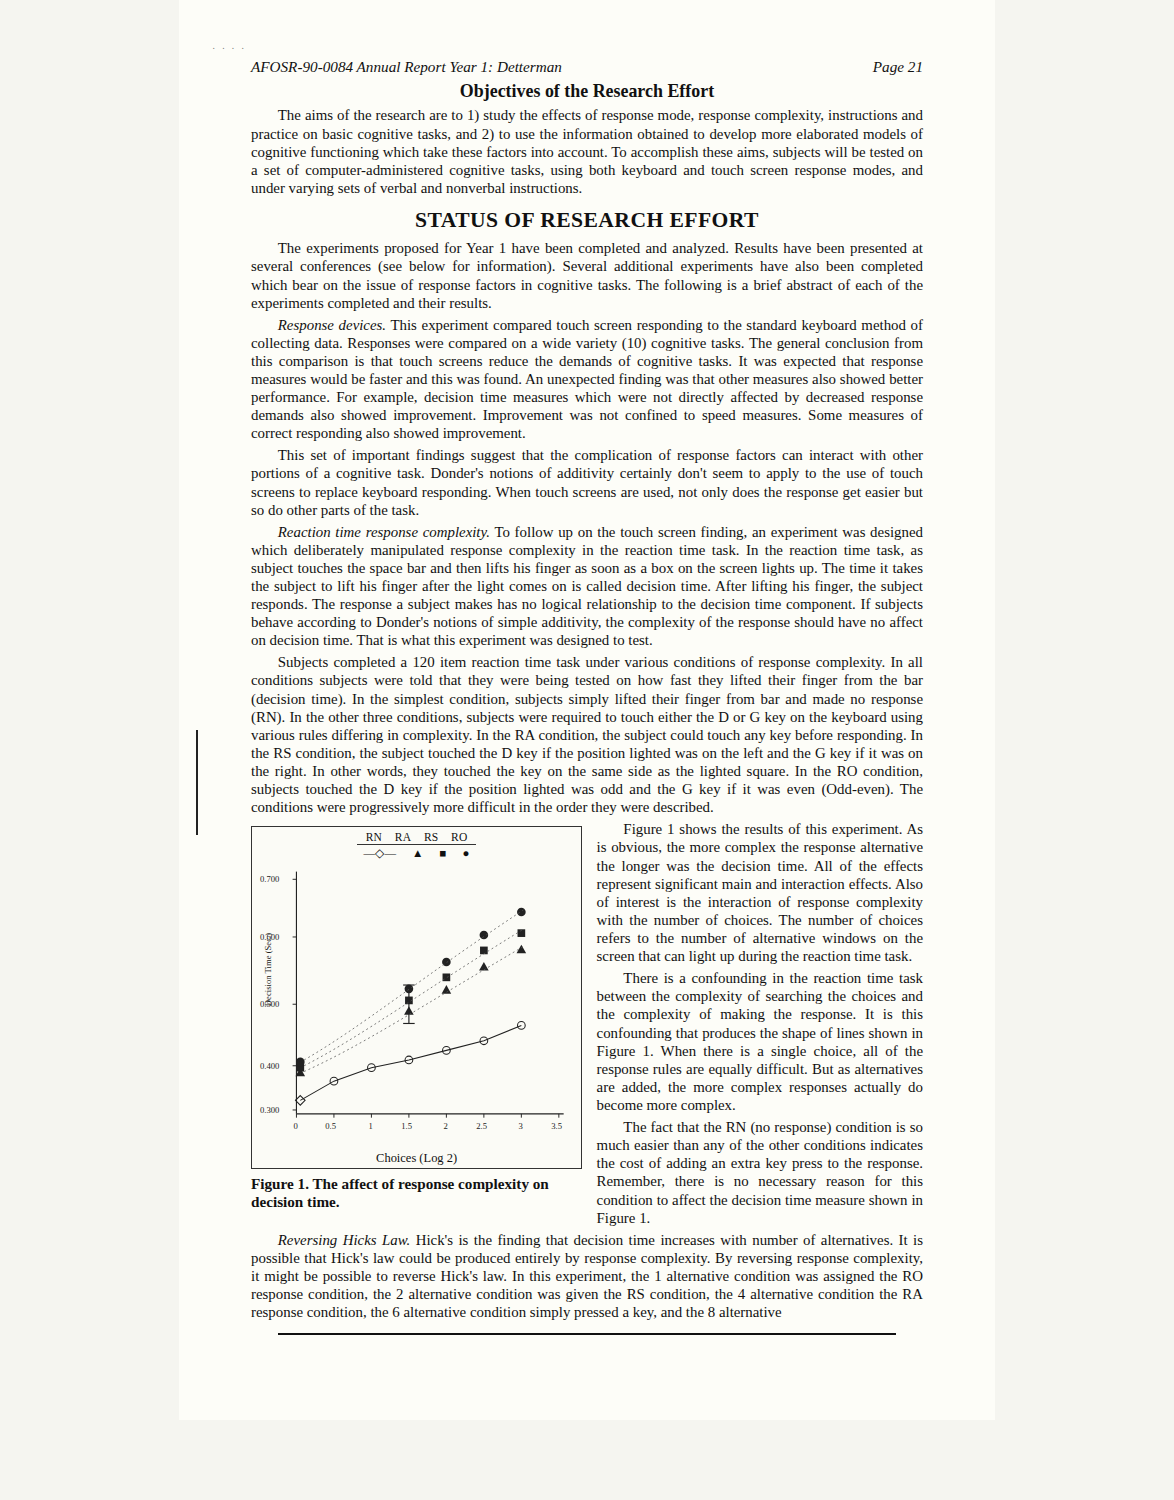. . . .
AFOSR-90-0084 Annual Report Year 1: Detterman
Page 21
Objectives of the Research Effort
The aims of the research are to 1) study the effects of response mode, response complexity, instructions and practice on basic cognitive tasks, and 2) to use the information obtained to develop more elaborated models of cognitive functioning which take these factors into account. To accomplish these aims, subjects will be tested on a set of computer-administered cognitive tasks, using both keyboard and touch screen response modes, and under varying sets of verbal and nonverbal instructions.
STATUS OF RESEARCH EFFORT
The experiments proposed for Year 1 have been completed and analyzed. Results have been presented at several conferences (see below for information). Several additional experiments have also been completed which bear on the issue of response factors in cognitive tasks. The following is a brief abstract of each of the experiments completed and their results.
Response devices. This experiment compared touch screen responding to the standard keyboard method of collecting data. Responses were compared on a wide variety (10) cognitive tasks. The general conclusion from this comparison is that touch screens reduce the demands of cognitive tasks. It was expected that response measures would be faster and this was found. An unexpected finding was that other measures also showed better performance. For example, decision time measures which were not directly affected by decreased response demands also showed improvement. Improvement was not confined to speed measures. Some measures of correct responding also showed improvement.
This set of important findings suggest that the complication of response factors can interact with other portions of a cognitive task. Donder's notions of additivity certainly don't seem to apply to the use of touch screens to replace keyboard responding. When touch screens are used, not only does the response get easier but so do other parts of the task.
Reaction time response complexity. To follow up on the touch screen finding, an experiment was designed which deliberately manipulated response complexity in the reaction time task. In the reaction time task, as subject touches the space bar and then lifts his finger as soon as a box on the screen lights up. The time it takes the subject to lift his finger after the light comes on is called decision time. After lifting his finger, the subject responds. The response a subject makes has no logical relationship to the decision time component. If subjects behave according to Donder's notions of simple additivity, the complexity of the response should have no affect on decision time. That is what this experiment was designed to test.
Subjects completed a 120 item reaction time task under various conditions of response complexity. In all conditions subjects were told that they were being tested on how fast they lifted their finger from the bar (decision time). In the simplest condition, subjects simply lifted their finger from bar and made no response (RN). In the other three conditions, subjects were required to touch either the D or G key on the keyboard using various rules differing in complexity. In the RA condition, the subject could touch any key before responding. In the RS condition, the subject touched the D key if the position lighted was on the left and the G key if it was on the right. In other words, they touched the key on the same side as the lighted square. In the RO condition, subjects touched the D key if the position lighted was odd and the G key if it was even (Odd-even). The conditions were progressively more difficult in the order they were described.
RN RA RS RO
—◇— ▲ ■ ●
0.700 0.600 0.500 0.400 0.300 Decision Time (Sec.) 0 0.5 1 1.5 2 2.5 3 3.5
Choices (Log 2)
Figure 1. The affect of response complexity on decision time.
Figure 1 shows the results of this experiment. As is obvious, the more complex the response alternative the longer was the decision time. All of the effects represent significant main and interaction effects. Also of interest is the interaction of response complexity with the number of choices. The number of choices refers to the number of alternative windows on the screen that can light up during the reaction time task.
There is a confounding in the reaction time task between the complexity of searching the choices and the complexity of making the response. It is this confounding that produces the shape of lines shown in Figure 1. When there is a single choice, all of the response rules are equally difficult. But as alternatives are added, the more complex responses actually do become more complex.
The fact that the RN (no response) condition is so much easier than any of the other conditions indicates the cost of adding an extra key press to the response. Remember, there is no necessary reason for this condition to affect the decision time measure shown in Figure 1.
Reversing Hicks Law. Hick's is the finding that decision time increases with number of alternatives. It is possible that Hick's law could be produced entirely by response complexity. By reversing response complexity, it might be possible to reverse Hick's law. In this experiment, the 1 alternative condition was assigned the RO response condition, the 2 alternative condition was given the RS condition, the 4 alternative condition the RA response condition, the 6 alternative condition simply pressed a key, and the 8 alternative